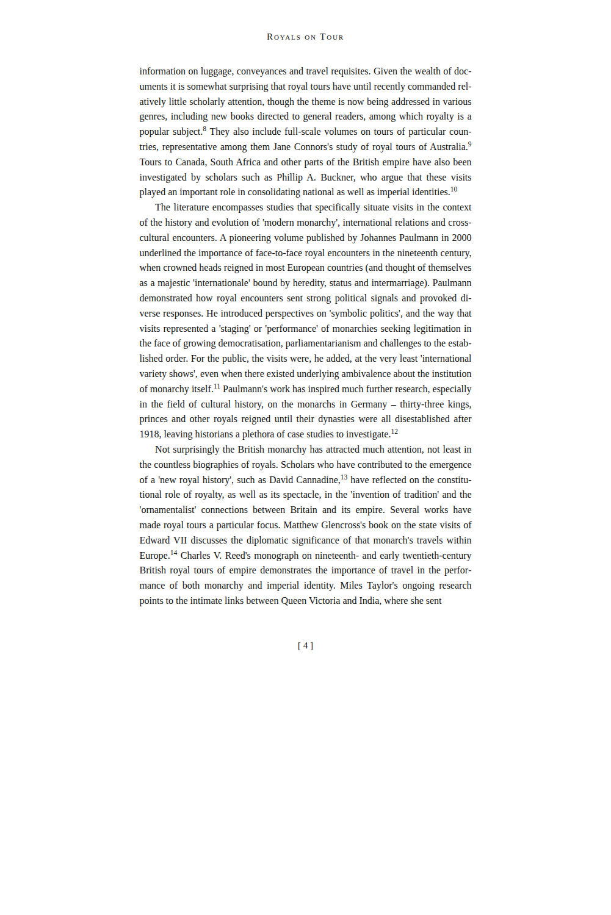Royals on Tour
information on luggage, conveyances and travel requisites. Given the wealth of documents it is somewhat surprising that royal tours have until recently commanded relatively little scholarly attention, though the theme is now being addressed in various genres, including new books directed to general readers, among which royalty is a popular subject.8 They also include full-scale volumes on tours of particular countries, representative among them Jane Connors's study of royal tours of Australia.9 Tours to Canada, South Africa and other parts of the British empire have also been investigated by scholars such as Phillip A. Buckner, who argue that these visits played an important role in consolidating national as well as imperial identities.10
The literature encompasses studies that specifically situate visits in the context of the history and evolution of 'modern monarchy', international relations and cross-cultural encounters. A pioneering volume published by Johannes Paulmann in 2000 underlined the importance of face-to-face royal encounters in the nineteenth century, when crowned heads reigned in most European countries (and thought of themselves as a majestic 'internationale' bound by heredity, status and intermarriage). Paulmann demonstrated how royal encounters sent strong political signals and provoked diverse responses. He introduced perspectives on 'symbolic politics', and the way that visits represented a 'staging' or 'performance' of monarchies seeking legitimation in the face of growing democratisation, parliamentarianism and challenges to the established order. For the public, the visits were, he added, at the very least 'international variety shows', even when there existed underlying ambivalence about the institution of monarchy itself.11 Paulmann's work has inspired much further research, especially in the field of cultural history, on the monarchs in Germany – thirty-three kings, princes and other royals reigned until their dynasties were all disestablished after 1918, leaving historians a plethora of case studies to investigate.12
Not surprisingly the British monarchy has attracted much attention, not least in the countless biographies of royals. Scholars who have contributed to the emergence of a 'new royal history', such as David Cannadine,13 have reflected on the constitutional role of royalty, as well as its spectacle, in the 'invention of tradition' and the 'ornamentalist' connections between Britain and its empire. Several works have made royal tours a particular focus. Matthew Glencross's book on the state visits of Edward VII discusses the diplomatic significance of that monarch's travels within Europe.14 Charles V. Reed's monograph on nineteenth- and early twentieth-century British royal tours of empire demonstrates the importance of travel in the performance of both monarchy and imperial identity. Miles Taylor's ongoing research points to the intimate links between Queen Victoria and India, where she sent
[ 4 ]